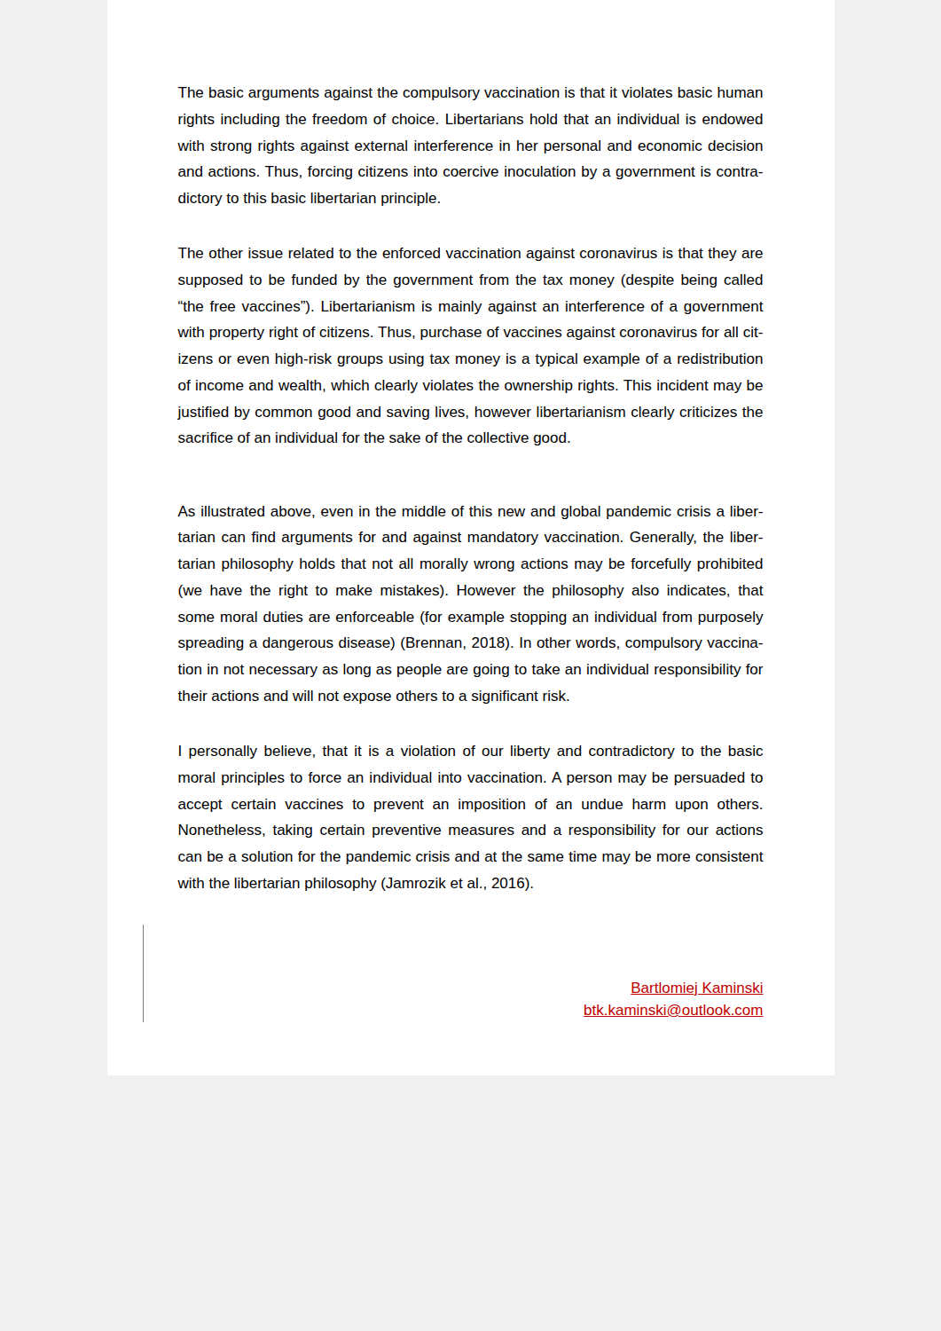The basic arguments against the compulsory vaccination is that it violates basic human rights including the freedom of choice. Libertarians hold that an individual is endowed with strong rights against external interference in her personal and economic decision and actions. Thus, forcing citizens into coercive inoculation by a government is contradictory to this basic libertarian principle.
The other issue related to the enforced vaccination against coronavirus is that they are supposed to be funded by the government from the tax money (despite being called “the free vaccines”). Libertarianism is mainly against an interference of a government with property right of citizens. Thus, purchase of vaccines against coronavirus for all citizens or even high-risk groups using tax money is a typical example of a redistribution of income and wealth, which clearly violates the ownership rights. This incident may be justified by common good and saving lives, however libertarianism clearly criticizes the sacrifice of an individual for the sake of the collective good.
As illustrated above, even in the middle of this new and global pandemic crisis a libertarian can find arguments for and against mandatory vaccination. Generally, the libertarian philosophy holds that not all morally wrong actions may be forcefully prohibited (we have the right to make mistakes). However the philosophy also indicates, that some moral duties are enforceable (for example stopping an individual from purposely spreading a dangerous disease) (Brennan, 2018). In other words, compulsory vaccination in not necessary as long as people are going to take an individual responsibility for their actions and will not expose others to a significant risk.
I personally believe, that it is a violation of our liberty and contradictory to the basic moral principles to force an individual into vaccination. A person may be persuaded to accept certain vaccines to prevent an imposition of an undue harm upon others. Nonetheless, taking certain preventive measures and a responsibility for our actions can be a solution for the pandemic crisis and at the same time may be more consistent with the libertarian philosophy (Jamrozik et al., 2016).
Bartlomiej Kaminski btk.kaminski@outlook.com